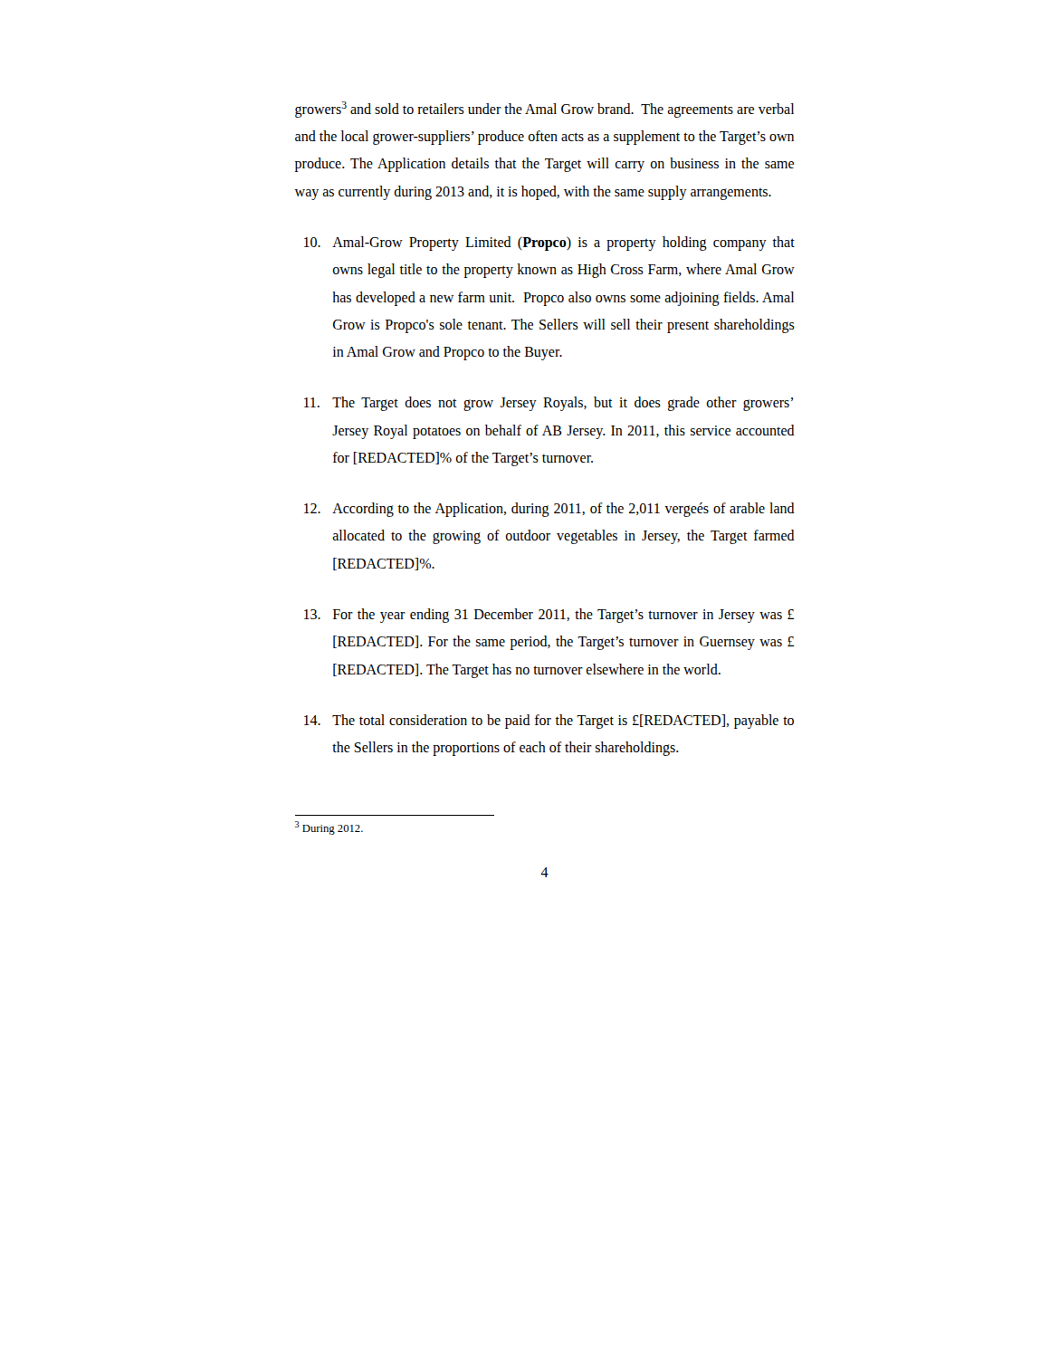growers3 and sold to retailers under the Amal Grow brand. The agreements are verbal and the local grower-suppliers’ produce often acts as a supplement to the Target’s own produce. The Application details that the Target will carry on business in the same way as currently during 2013 and, it is hoped, with the same supply arrangements.
Amal-Grow Property Limited (Propco) is a property holding company that owns legal title to the property known as High Cross Farm, where Amal Grow has developed a new farm unit. Propco also owns some adjoining fields. Amal Grow is Propco's sole tenant. The Sellers will sell their present shareholdings in Amal Grow and Propco to the Buyer.
The Target does not grow Jersey Royals, but it does grade other growers’ Jersey Royal potatoes on behalf of AB Jersey. In 2011, this service accounted for [REDACTED]% of the Target’s turnover.
According to the Application, during 2011, of the 2,011 vergeés of arable land allocated to the growing of outdoor vegetables in Jersey, the Target farmed [REDACTED]%.
For the year ending 31 December 2011, the Target’s turnover in Jersey was £[REDACTED]. For the same period, the Target’s turnover in Guernsey was £[REDACTED]. The Target has no turnover elsewhere in the world.
The total consideration to be paid for the Target is £[REDACTED], payable to the Sellers in the proportions of each of their shareholdings.
3 During 2012.
4